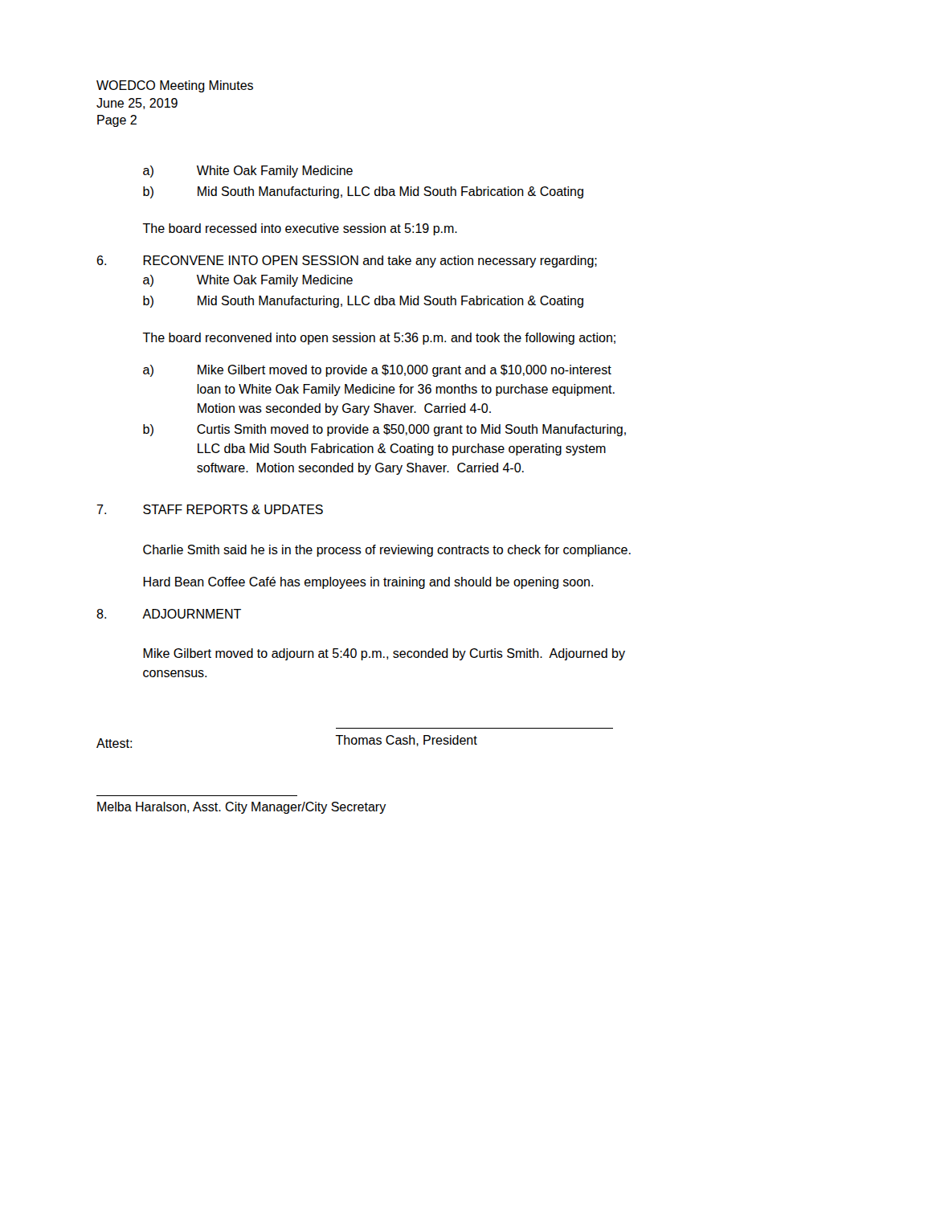WOEDCO Meeting Minutes
June 25, 2019
Page 2
a)
White Oak Family Medicine
b)
Mid South Manufacturing, LLC dba Mid South Fabrication & Coating
The board recessed into executive session at 5:19 p.m.
6.
RECONVENE INTO OPEN SESSION and take any action necessary regarding;
a)
White Oak Family Medicine
b)
Mid South Manufacturing, LLC dba Mid South Fabrication & Coating
The board reconvened into open session at 5:36 p.m. and took the following action;
a)
Mike Gilbert moved to provide a $10,000 grant and a $10,000 no-interest loan to White Oak Family Medicine for 36 months to purchase equipment. Motion was seconded by Gary Shaver. Carried 4-0.
b)
Curtis Smith moved to provide a $50,000 grant to Mid South Manufacturing, LLC dba Mid South Fabrication & Coating to purchase operating system software. Motion seconded by Gary Shaver. Carried 4-0.
7.
STAFF REPORTS & UPDATES
Charlie Smith said he is in the process of reviewing contracts to check for compliance.
Hard Bean Coffee Café has employees in training and should be opening soon.
8.
ADJOURNMENT
Mike Gilbert moved to adjourn at 5:40 p.m., seconded by Curtis Smith. Adjourned by consensus.
Thomas Cash, President
Attest:
Melba Haralson, Asst. City Manager/City Secretary